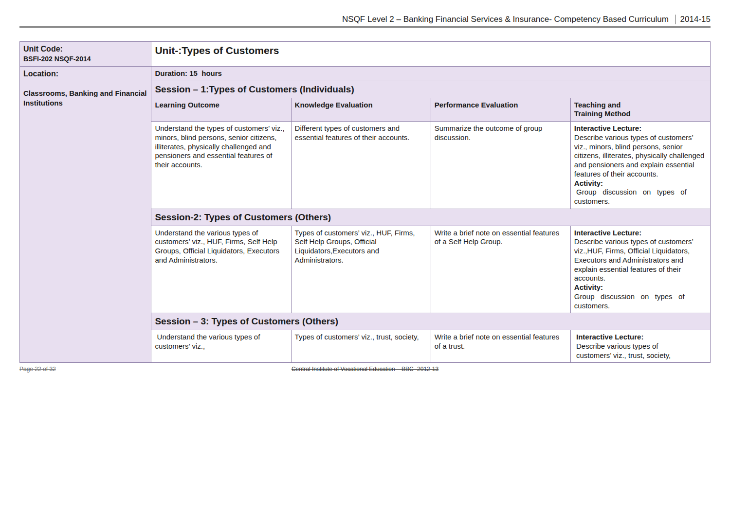NSQF Level 2 – Banking Financial Services & Insurance- Competency Based Curriculum 2014-15
| Unit Code: BSFI-202 NSQF-2014 | Unit-:Types of Customers |
| Location: Classrooms, Banking and Financial Institutions | Duration: 15 hours |
| Session – 1:Types of Customers (Individuals) |
| Learning Outcome | Knowledge Evaluation | Performance Evaluation | Teaching and Training Method |
| Understand the types of customers’ viz., minors, blind persons, senior citizens, illiterates, physically challenged and pensioners and essential features of their accounts. | Different types of customers and essential features of their accounts. | Summarize the outcome of group discussion. | Interactive Lecture: Describe various types of customers’ viz., minors, blind persons, senior citizens, illiterates, physically challenged and pensioners and explain essential features of their accounts. Activity: Group discussion on types of customers. |
| Session-2: Types of Customers (Others) |
| Understand the various types of customers’ viz., HUF, Firms, Self Help Groups, Official Liquidators, Executors and Administrators. | Types of customers’ viz., HUF, Firms, Self Help Groups, Official Liquidators,Executors and Administrators. | Write a brief note on essential features of a Self Help Group. | Interactive Lecture: Describe various types of customers’ viz.,HUF, Firms, Official Liquidators, Executors and Administrators and explain essential features of their accounts. Activity: Group discussion on types of customers. |
| Session – 3: Types of Customers (Others) |
| Understand the various types of customers’ viz., | Types of customers’ viz., trust, society, | Write a brief note on essential features of a trust. | Interactive Lecture: Describe various types of customers’ viz., trust, society, |
Page 22 of 32
Central Institute of Vocational Education – BBC -2012-13